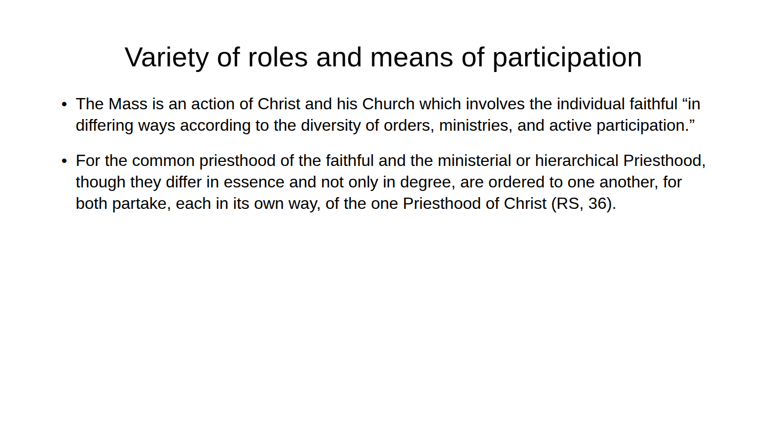Variety of roles and means of participation
The Mass is an action of Christ and his Church which involves the individual faithful “in differing ways according to the diversity of orders, ministries, and active participation.”
For the common priesthood of the faithful and the ministerial or hierarchical Priesthood, though they differ in essence and not only in degree, are ordered to one another, for both partake, each in its own way, of the one Priesthood of Christ (RS, 36).